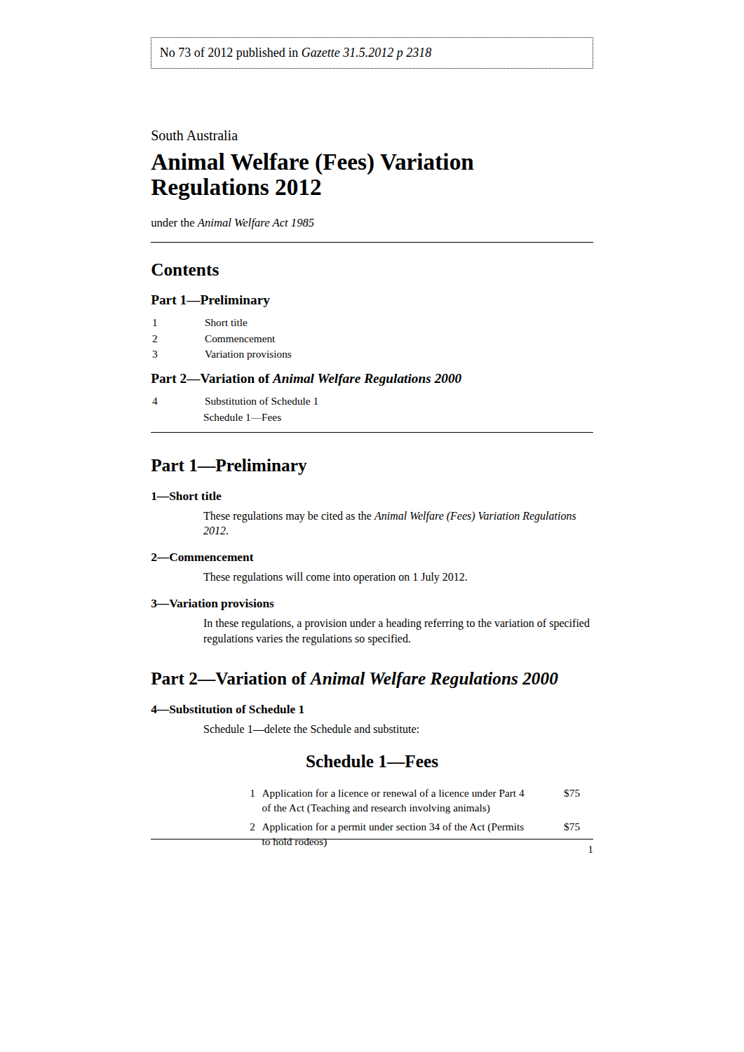No 73 of 2012 published in Gazette 31.5.2012 p 2318
South Australia
Animal Welfare (Fees) Variation Regulations 2012
under the Animal Welfare Act 1985
Contents
Part 1—Preliminary
| 1 | Short title |
| 2 | Commencement |
| 3 | Variation provisions |
Part 2—Variation of Animal Welfare Regulations 2000
| 4 | Substitution of Schedule 1 |
| Schedule 1—Fees |
Part 1—Preliminary
1—Short title
These regulations may be cited as the Animal Welfare (Fees) Variation Regulations 2012.
2—Commencement
These regulations will come into operation on 1 July 2012.
3—Variation provisions
In these regulations, a provision under a heading referring to the variation of specified regulations varies the regulations so specified.
Part 2—Variation of Animal Welfare Regulations 2000
4—Substitution of Schedule 1
Schedule 1—delete the Schedule and substitute:
Schedule 1—Fees
| 1 | Application for a licence or renewal of a licence under Part 4 of the Act (Teaching and research involving animals) | $75 |
| 2 | Application for a permit under section 34 of the Act (Permits to hold rodeos) | $75 |
1